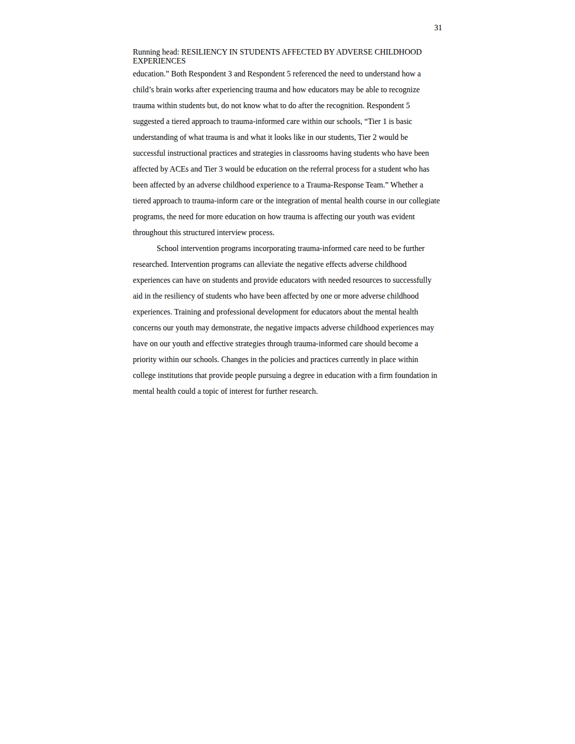31
Running head: RESILIENCY IN STUDENTS AFFECTED BY ADVERSE CHILDHOOD EXPERIENCES
education.” Both Respondent 3 and Respondent 5 referenced the need to understand how a child’s brain works after experiencing trauma and how educators may be able to recognize trauma within students but, do not know what to do after the recognition. Respondent 5 suggested a tiered approach to trauma-informed care within our schools, “Tier 1 is basic understanding of what trauma is and what it looks like in our students, Tier 2 would be successful instructional practices and strategies in classrooms having students who have been affected by ACEs and Tier 3 would be education on the referral process for a student who has been affected by an adverse childhood experience to a Trauma-Response Team.” Whether a tiered approach to trauma-inform care or the integration of mental health course in our collegiate programs, the need for more education on how trauma is affecting our youth was evident throughout this structured interview process.
School intervention programs incorporating trauma-informed care need to be further researched. Intervention programs can alleviate the negative effects adverse childhood experiences can have on students and provide educators with needed resources to successfully aid in the resiliency of students who have been affected by one or more adverse childhood experiences. Training and professional development for educators about the mental health concerns our youth may demonstrate, the negative impacts adverse childhood experiences may have on our youth and effective strategies through trauma-informed care should become a priority within our schools. Changes in the policies and practices currently in place within college institutions that provide people pursuing a degree in education with a firm foundation in mental health could a topic of interest for further research.